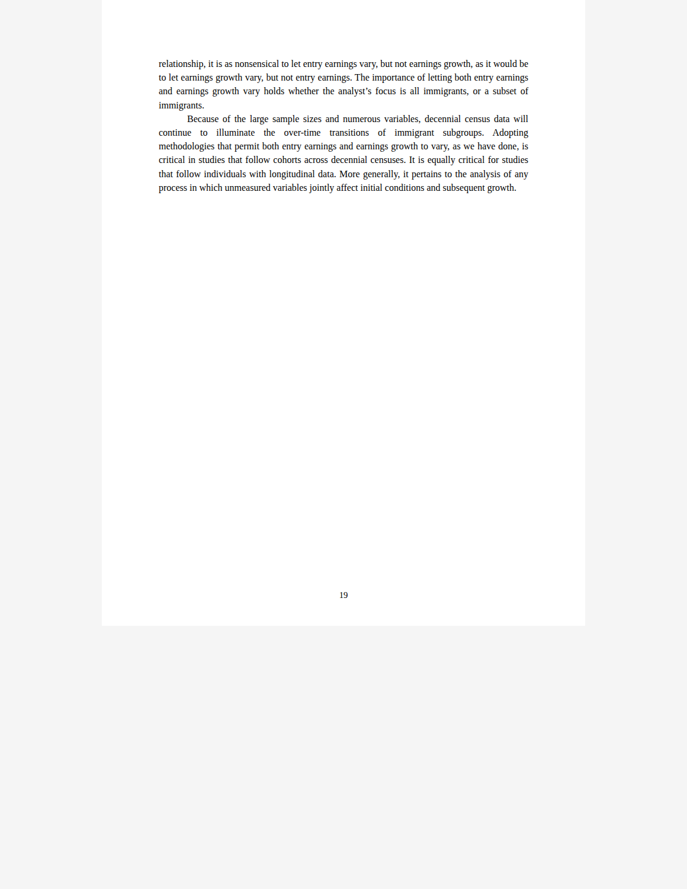relationship, it is as nonsensical to let entry earnings vary, but not earnings growth, as it would be to let earnings growth vary, but not entry earnings. The importance of letting both entry earnings and earnings growth vary holds whether the analyst’s focus is all immigrants, or a subset of immigrants.
Because of the large sample sizes and numerous variables, decennial census data will continue to illuminate the over-time transitions of immigrant subgroups. Adopting methodologies that permit both entry earnings and earnings growth to vary, as we have done, is critical in studies that follow cohorts across decennial censuses. It is equally critical for studies that follow individuals with longitudinal data. More generally, it pertains to the analysis of any process in which unmeasured variables jointly affect initial conditions and subsequent growth.
19